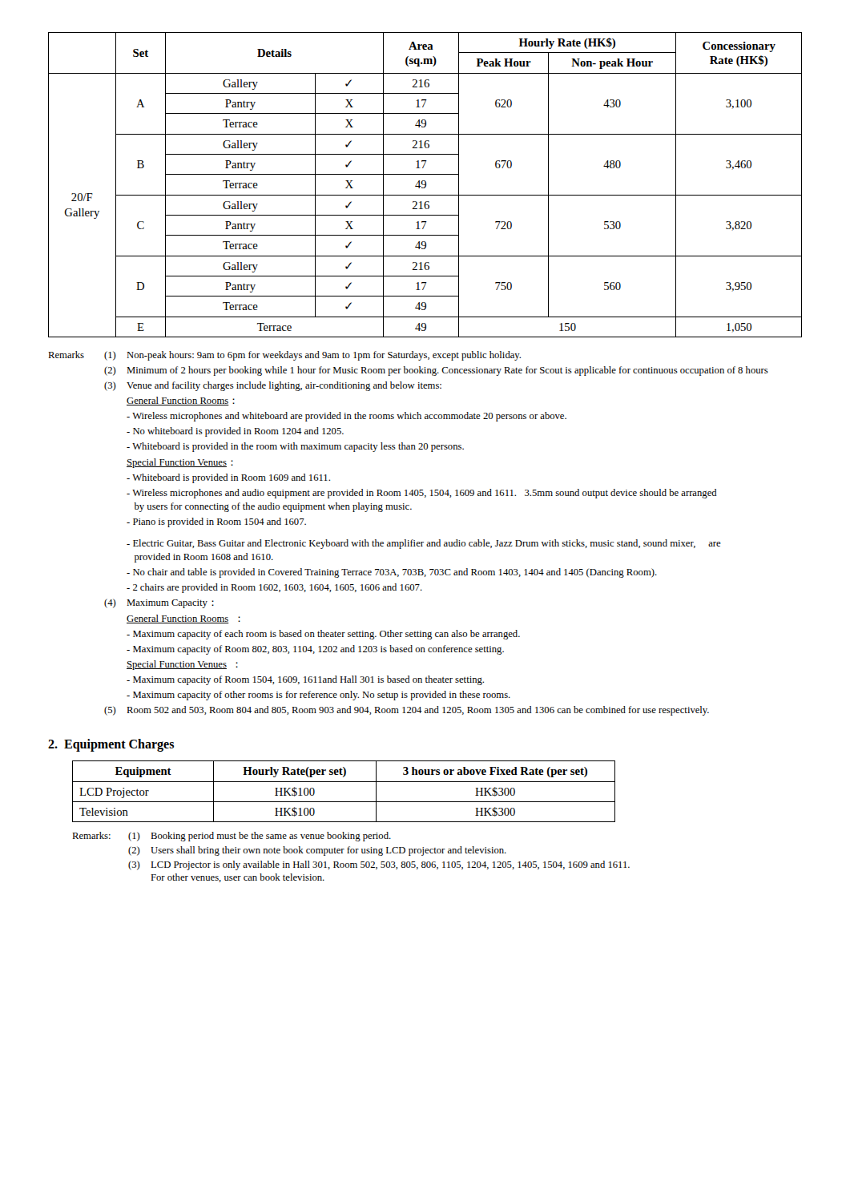| | Set | Details | Area (sq.m) | Hourly Rate (HK$) | Concessionary Rate (HK$) |
| --- | --- | --- | --- | --- | --- |
| Peak Hour | Non- peak Hour |
| 20/F Gallery | A | Gallery | ✓ | 216 | 620 | 430 | 3,100 |
| Pantry | X | 17 |
| Terrace | X | 49 |
| B | Gallery | ✓ | 216 | 670 | 480 | 3,460 |
| Pantry | ✓ | 17 |
| Terrace | X | 49 |
| C | Gallery | ✓ | 216 | 720 | 530 | 3,820 |
| Pantry | X | 17 |
| Terrace | ✓ | 49 |
| D | Gallery | ✓ | 216 | 750 | 560 | 3,950 |
| Pantry | ✓ | 17 |
| Terrace | ✓ | 49 |
| E | Terrace | 49 | 150 | 1,050 |
| Remarks | (1) | Non-peak hours: 9am to 6pm for weekdays and 9am to 1pm for Saturdays, except public holiday. |
| | (2) | Minimum of 2 hours per booking while 1 hour for Music Room per booking. Concessionary Rate for Scout is applicable for continuous occupation of 8 hours |
| | (3) | Venue and facility charges include lighting, air-conditioning and below items: |
| | | General Function Rooms ： |
| | | - Wireless microphones and whiteboard are provided in the rooms which accommodate 20 persons or above. |
| | | - No whiteboard is provided in Room 1204 and 1205. |
| | | - Whiteboard is provided in the room with maximum capacity less than 20 persons. |
| | | Special Function Venues ： |
| | | - Whiteboard is provided in Room 1609 and 1611. |
| | | - Wireless microphones and audio equipment are provided in Room 1405, 1504, 1609 and 1611. 3.5mm sound output device should be arranged by users for connecting of the audio equipment when playing music. |
| | | - Piano is provided in Room 1504 and 1607. |
| | | - Electric Guitar, Bass Guitar and Electronic Keyboard with the amplifier and audio cable, Jazz Drum with sticks, music stand, sound mixer, are provided in Room 1608 and 1610. |
| | | - No chair and table is provided in Covered Training Terrace 703A, 703B, 703C and Room 1403, 1404 and 1405 (Dancing Room). |
| | | - 2 chairs are provided in Room 1602, 1603, 1604, 1605, 1606 and 1607. |
| | (4) | Maximum Capacity： |
| | | General Function Rooms ： |
| | | - Maximum capacity of each room is based on theater setting. Other setting can also be arranged. |
| | | - Maximum capacity of Room 802, 803, 1104, 1202 and 1203 is based on conference setting. |
| | | Special Function Venues ： |
| | | - Maximum capacity of Room 1504, 1609, 1611and Hall 301 is based on theater setting. |
| | | - Maximum capacity of other rooms is for reference only. No setup is provided in these rooms. |
| | (5) | Room 502 and 503, Room 804 and 805, Room 903 and 904, Room 1204 and 1205, Room 1305 and 1306 can be combined for use respectively. |
2. Equipment Charges
| Equipment | Hourly Rate(per set) | 3 hours or above Fixed Rate (per set) |
| --- | --- | --- |
| LCD Projector | HK$100 | HK$300 |
| Television | HK$100 | HK$300 |
| Remarks: | (1) | Booking period must be the same as venue booking period. |
| | (2) | Users shall bring their own note book computer for using LCD projector and television. |
| | (3) | LCD Projector is only available in Hall 301, Room 502, 503, 805, 806, 1105, 1204, 1205, 1405, 1504, 1609 and 1611. For other venues, user can book television. |